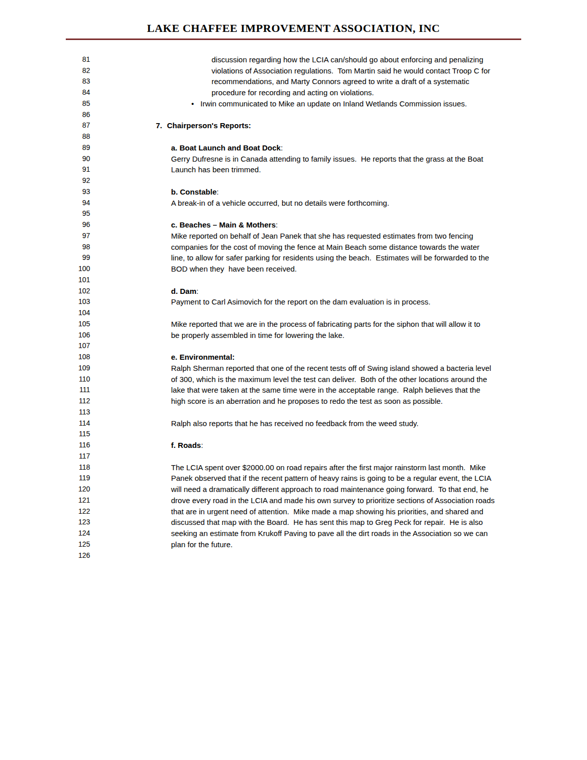LAKE CHAFFEE IMPROVEMENT ASSOCIATION, INC
| 81 | discussion regarding how the LCIA can/should go about enforcing and penalizing |
| 82 | violations of Association regulations. Tom Martin said he would contact Troop C for |
| 83 | recommendations, and Marty Connors agreed to write a draft of a systematic |
| 84 | procedure for recording and acting on violations. |
| 85 | • Irwin communicated to Mike an update on Inland Wetlands Commission issues. |
| 86 | |
| 87 | 7. Chairperson's Reports: |
| 88 | |
| 89 | a. Boat Launch and Boat Dock : |
| 90 | Gerry Dufresne is in Canada attending to family issues. He reports that the grass at the Boat |
| 91 | Launch has been trimmed. |
| 92 | |
| 93 | b. Constable : |
| 94 | A break-in of a vehicle occurred, but no details were forthcoming. |
| 95 | |
| 96 | c. Beaches – Main & Mothers : |
| 97 | Mike reported on behalf of Jean Panek that she has requested estimates from two fencing |
| 98 | companies for the cost of moving the fence at Main Beach some distance towards the water |
| 99 | line, to allow for safer parking for residents using the beach. Estimates will be forwarded to the |
| 100 | BOD when they have been received. |
| 101 | |
| 102 | d. Dam : |
| 103 | Payment to Carl Asimovich for the report on the dam evaluation is in process. |
| 104 | |
| 105 | Mike reported that we are in the process of fabricating parts for the siphon that will allow it to |
| 106 | be properly assembled in time for lowering the lake. |
| 107 | |
| 108 | e. Environmental: |
| 109 | Ralph Sherman reported that one of the recent tests off of Swing island showed a bacteria level |
| 110 | of 300, which is the maximum level the test can deliver. Both of the other locations around the |
| 111 | lake that were taken at the same time were in the acceptable range. Ralph believes that the |
| 112 | high score is an aberration and he proposes to redo the test as soon as possible. |
| 113 | |
| 114 | Ralph also reports that he has received no feedback from the weed study. |
| 115 | |
| 116 | f. Roads : |
| 117 | |
| 118 | The LCIA spent over $2000.00 on road repairs after the first major rainstorm last month. Mike |
| 119 | Panek observed that if the recent pattern of heavy rains is going to be a regular event, the LCIA |
| 120 | will need a dramatically different approach to road maintenance going forward. To that end, he |
| 121 | drove every road in the LCIA and made his own survey to prioritize sections of Association roads |
| 122 | that are in urgent need of attention. Mike made a map showing his priorities, and shared and |
| 123 | discussed that map with the Board. He has sent this map to Greg Peck for repair. He is also |
| 124 | seeking an estimate from Krukoff Paving to pave all the dirt roads in the Association so we can |
| 125 | plan for the future. |
| 126 | |